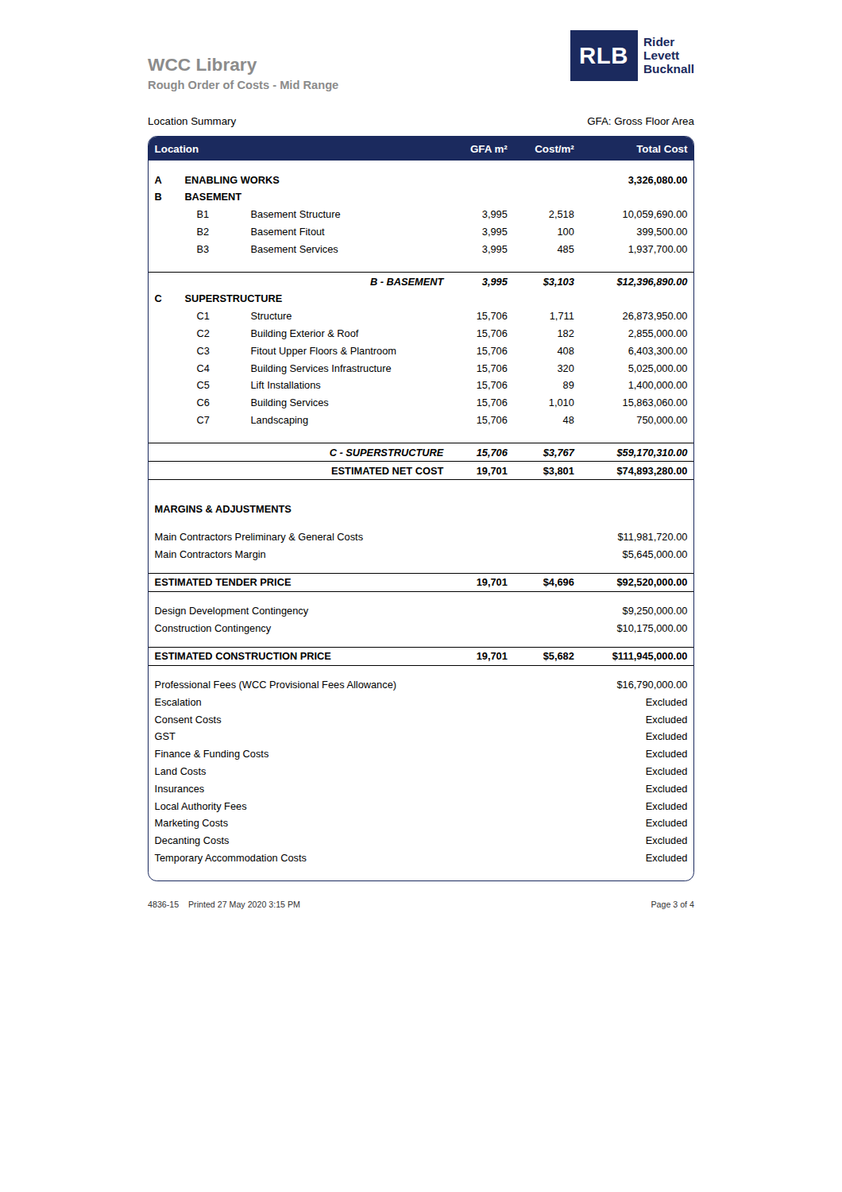RLB
Rider Levett Bucknall
WCC Library
Rough Order of Costs - Mid Range
Location Summary
GFA: Gross Floor Area
| Location | GFA m² | Cost/m² | Total Cost |
| --- | --- | --- | --- |
| A | ENABLING WORKS | | | 3,326,080.00 |
| B | BASEMENT | | | |
| | B1 | Basement Structure | 3,995 | 2,518 | 10,059,690.00 |
| | B2 | Basement Fitout | 3,995 | 100 | 399,500.00 |
| | B3 | Basement Services | 3,995 | 485 | 1,937,700.00 |
| B - BASEMENT | 3,995 | $3,103 | $12,396,890.00 |
| C | SUPERSTRUCTURE | | | |
| | C1 | Structure | 15,706 | 1,711 | 26,873,950.00 |
| | C2 | Building Exterior & Roof | 15,706 | 182 | 2,855,000.00 |
| | C3 | Fitout Upper Floors & Plantroom | 15,706 | 408 | 6,403,300.00 |
| | C4 | Building Services Infrastructure | 15,706 | 320 | 5,025,000.00 |
| | C5 | Lift Installations | 15,706 | 89 | 1,400,000.00 |
| | C6 | Building Services | 15,706 | 1,010 | 15,863,060.00 |
| | C7 | Landscaping | 15,706 | 48 | 750,000.00 |
| C - SUPERSTRUCTURE | 15,706 | $3,767 | $59,170,310.00 |
| ESTIMATED NET COST | 19,701 | $3,801 | $74,893,280.00 |
| MARGINS & ADJUSTMENTS |
| Main Contractors Preliminary & General Costs | | | $11,981,720.00 |
| Main Contractors Margin | | | $5,645,000.00 |
| ESTIMATED TENDER PRICE | 19,701 | $4,696 | $92,520,000.00 |
| Design Development Contingency | | | $9,250,000.00 |
| Construction Contingency | | | $10,175,000.00 |
| ESTIMATED CONSTRUCTION PRICE | 19,701 | $5,682 | $111,945,000.00 |
| Professional Fees (WCC Provisional Fees Allowance) | | | $16,790,000.00 |
| Escalation | | | Excluded |
| Consent Costs | | | Excluded |
| GST | | | Excluded |
| Finance & Funding Costs | | | Excluded |
| Land Costs | | | Excluded |
| Insurances | | | Excluded |
| Local Authority Fees | | | Excluded |
| Marketing Costs | | | Excluded |
| Decanting Costs | | | Excluded |
| Temporary Accommodation Costs | | | Excluded |
4836-15 Printed 27 May 2020 3:15 PM
Page 3 of 4